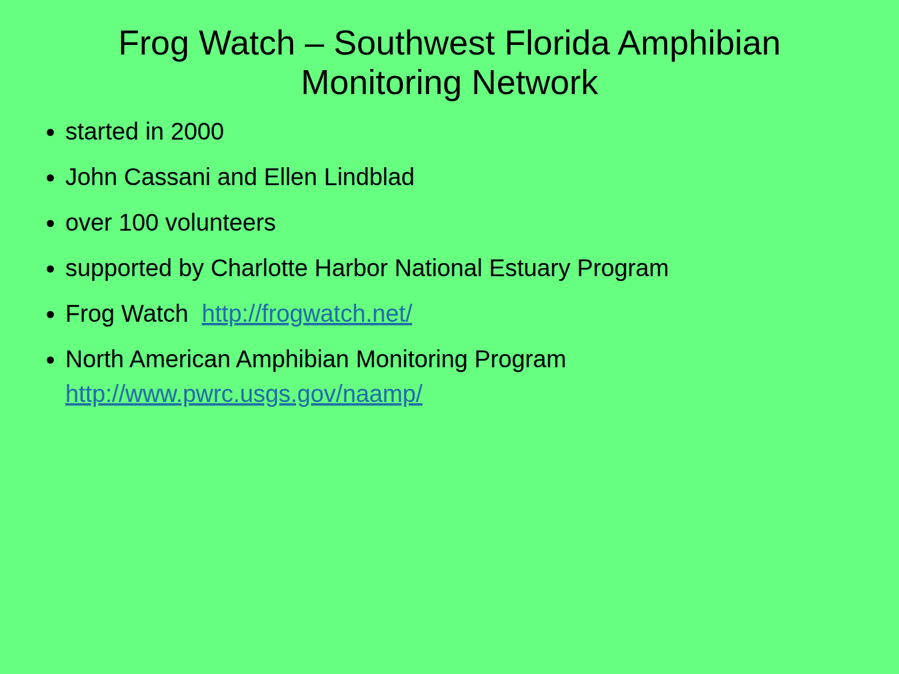Frog Watch – Southwest Florida Amphibian Monitoring Network
started in 2000
John Cassani and Ellen Lindblad
over 100 volunteers
supported by Charlotte Harbor National Estuary Program
Frog Watch http://frogwatch.net/
North American Amphibian Monitoring Program http://www.pwrc.usgs.gov/naamp/